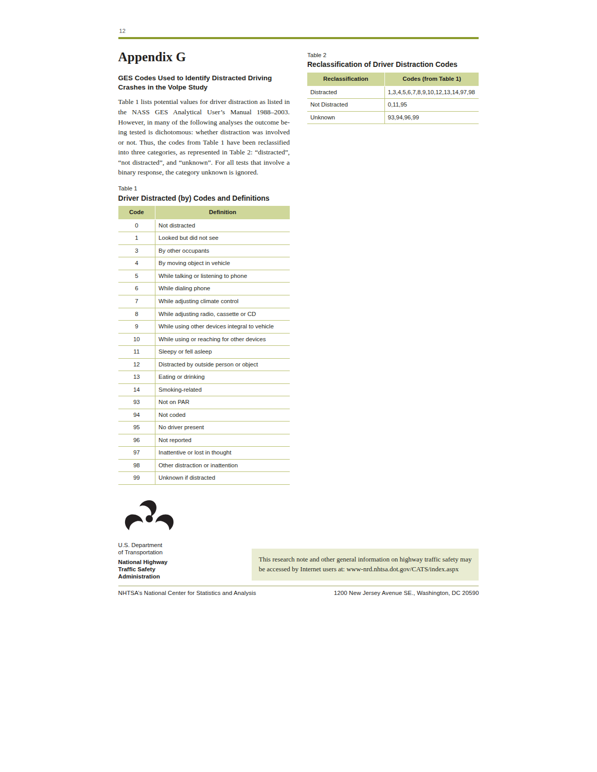12
Appendix G
GES Codes Used to Identify Distracted Driving Crashes in the Volpe Study
Table 1 lists potential values for driver distraction as listed in the NASS GES Analytical User’s Manual 1988–2003. However, in many of the following analyses the outcome being tested is dichotomous: whether distraction was involved or not. Thus, the codes from Table 1 have been reclassified into three categories, as represented in Table 2: “distracted”, “not distracted”, and “unknown”. For all tests that involve a binary response, the category unknown is ignored.
Table 1
Driver Distracted (by) Codes and Definitions
| Code | Definition |
| --- | --- |
| 0 | Not distracted |
| 1 | Looked but did not see |
| 3 | By other occupants |
| 4 | By moving object in vehicle |
| 5 | While talking or listening to phone |
| 6 | While dialing phone |
| 7 | While adjusting climate control |
| 8 | While adjusting radio, cassette or CD |
| 9 | While using other devices integral to vehicle |
| 10 | While using or reaching for other devices |
| 11 | Sleepy or fell asleep |
| 12 | Distracted by outside person or object |
| 13 | Eating or drinking |
| 14 | Smoking-related |
| 93 | Not on PAR |
| 94 | Not coded |
| 95 | No driver present |
| 96 | Not reported |
| 97 | Inattentive or lost in thought |
| 98 | Other distraction or inattention |
| 99 | Unknown if distracted |
Table 2
Reclassification of Driver Distraction Codes
| Reclassification | Codes (from Table 1) |
| --- | --- |
| Distracted | 1,3,4,5,6,7,8,9,10,12,13,14,97,98 |
| Not Distracted | 0,11,95 |
| Unknown | 93,94,96,99 |
U.S. Department
of Transportation
National Highway
Traffic Safety
Administration
This research note and other general information on highway traffic safety may be accessed by Internet users at: www-nrd.nhtsa.dot.gov/CATS/index.aspx
NHTSA’s National Center for Statistics and Analysis
1200 New Jersey Avenue SE., Washington, DC 20590